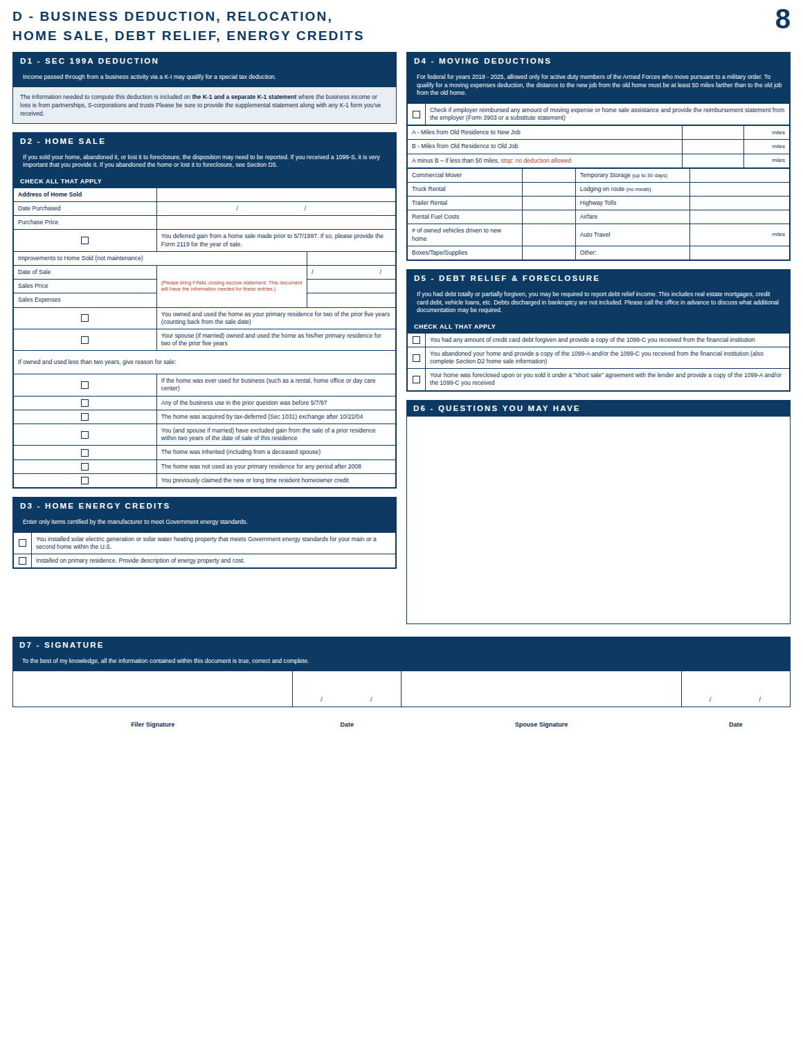D - Business Deduction, Relocation,
Home Sale, Debt Relief, Energy Credits
8
D1 - Sec 199A Deduction
Income passed through from a business activity via a K-I may qualify for a special tax deduction.
The information needed to compute this deduction is included on the K-1 and a separate K-1 statement where the business income or loss is from partnerships, S-corporations and trusts Please be sure to provide the supplemental statement along with any K-1 form you've received.
D2 - Home Sale
If you sold your home, abandoned it, or lost it to foreclosure, the disposition may need to be reported. If you received a 1099-S, it is very important that you provide it. If you abandoned the home or lost it to foreclosure, see Section D5.
Check all that apply
| Address of Home Sold | |
| Date Purchased | / / |
| Purchase Price | |
| | You deferred gain from a home sale made prior to 5/7/1997. If so, please provide the Form 2119 for the year of sale. |
| Improvements to Home Sold (not maintenance) | |
| Date of Sale | (Please bring FINAL closing escrow statement. This document will have the information needed for these entries.) | / / |
| Sales Price | |
| Sales Expenses | |
| | You owned and used the home as your primary residence for two of the prior five years (counting back from the sale date) |
| | Your spouse (if married) owned and used the home as his/her primary residence for two of the prior five years |
| If owned and used less than two years, give reason for sale: |
| | If the home was ever used for business (such as a rental, home office or day care center) |
| | Any of the business use in the prior question was before 5/7/97 |
| | The home was acquired by tax-deferred (Sec 1031) exchange after 10/22/04 |
| | You (and spouse if married) have excluded gain from the sale of a prior residence within two years of the date of sale of this residence |
| | The home was inherited (including from a deceased spouse) |
| | The home was not used as your primary residence for any period after 2008 |
| | You previously claimed the new or long time resident homeowner credit |
D3 - Home Energy Credits
Enter only items certified by the manufacturer to meet Government energy standards.
| | You installed solar electric generation or solar water heating property that meets Government energy standards for your main or a second home within the U.S. |
| | Installed on primary residence. Provide description of energy property and cost. |
D4 - Moving Deductions
For federal for years 2018 - 2025, allowed only for active duty members of the Armed Forces who move pursuant to a military order. To qualify for a moving expenses deduction, the distance to the new job from the old home must be at least 50 miles farther than to the old job from the old home.
| | Check if employer reimbursed any amount of moving expense or home sale assistance and provide the reimbursement statement from the employer (Form 3903 or a substitute statement) |
| A - Miles from Old Residence to New Job | | miles |
| B - Miles from Old Residence to Old Job | | miles |
| A minus B – if less than 50 miles, stop: no deduction allowed | | miles |
| Commercial Mover | | Temporary Storage (up to 30 days) | |
| Truck Rental | | Lodging en route (no meals) | |
| Trailer Rental | | Highway Tolls | |
| Rental Fuel Costs | | Airfare | |
| # of owned vehicles driven to new home | | Auto Travel | miles |
| Boxes/Tape/Supplies | | Other: | |
D5 - Debt Relief & Foreclosure
If you had debt totally or partially forgiven, you may be required to report debt relief income. This includes real estate mortgages, credit card debt, vehicle loans, etc. Debts discharged in bankruptcy are not included. Please call the office in advance to discuss what additional documentation may be required.
Check all that apply
| | You had any amount of credit card debt forgiven and provide a copy of the 1099-C you received from the financial institution |
| | You abandoned your home and provide a copy of the 1099-A and/or the 1099-C you received from the financial institution (also complete Section D2 home sale information) |
| | Your home was foreclosed upon or you sold it under a "short sale" agreement with the lender and provide a copy of the 1099-A and/or the 1099-C you received |
D6 - Questions You May Have
D7 - Signature
To the best of my knowledge, all the information contained within this document is true, correct and complete.
| | / / | | / / |
| Filer Signature | Date | Spouse Signature | Date |